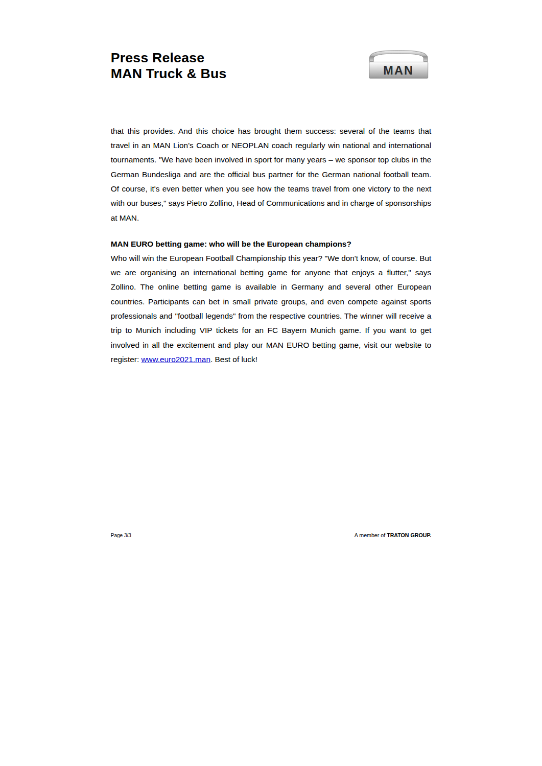Press Release
MAN Truck & Bus
MAN
that this provides. And this choice has brought them success: several of the teams that travel in an MAN Lion’s Coach or NEOPLAN coach regularly win national and international tournaments. "We have been involved in sport for many years – we sponsor top clubs in the German Bundesliga and are the official bus partner for the German national football team. Of course, it's even better when you see how the teams travel from one victory to the next with our buses," says Pietro Zollino, Head of Communications and in charge of sponsorships at MAN.
MAN EURO betting game: who will be the European champions?
Who will win the European Football Championship this year? "We don't know, of course. But we are organising an international betting game for anyone that enjoys a flutter," says Zollino. The online betting game is available in Germany and several other European countries. Participants can bet in small private groups, and even compete against sports professionals and "football legends" from the respective countries. The winner will receive a trip to Munich including VIP tickets for an FC Bayern Munich game. If you want to get involved in all the excitement and play our MAN EURO betting game, visit our website to register: www.euro2021.man. Best of luck!
Page 3/3
A member of TRATON GROUP.